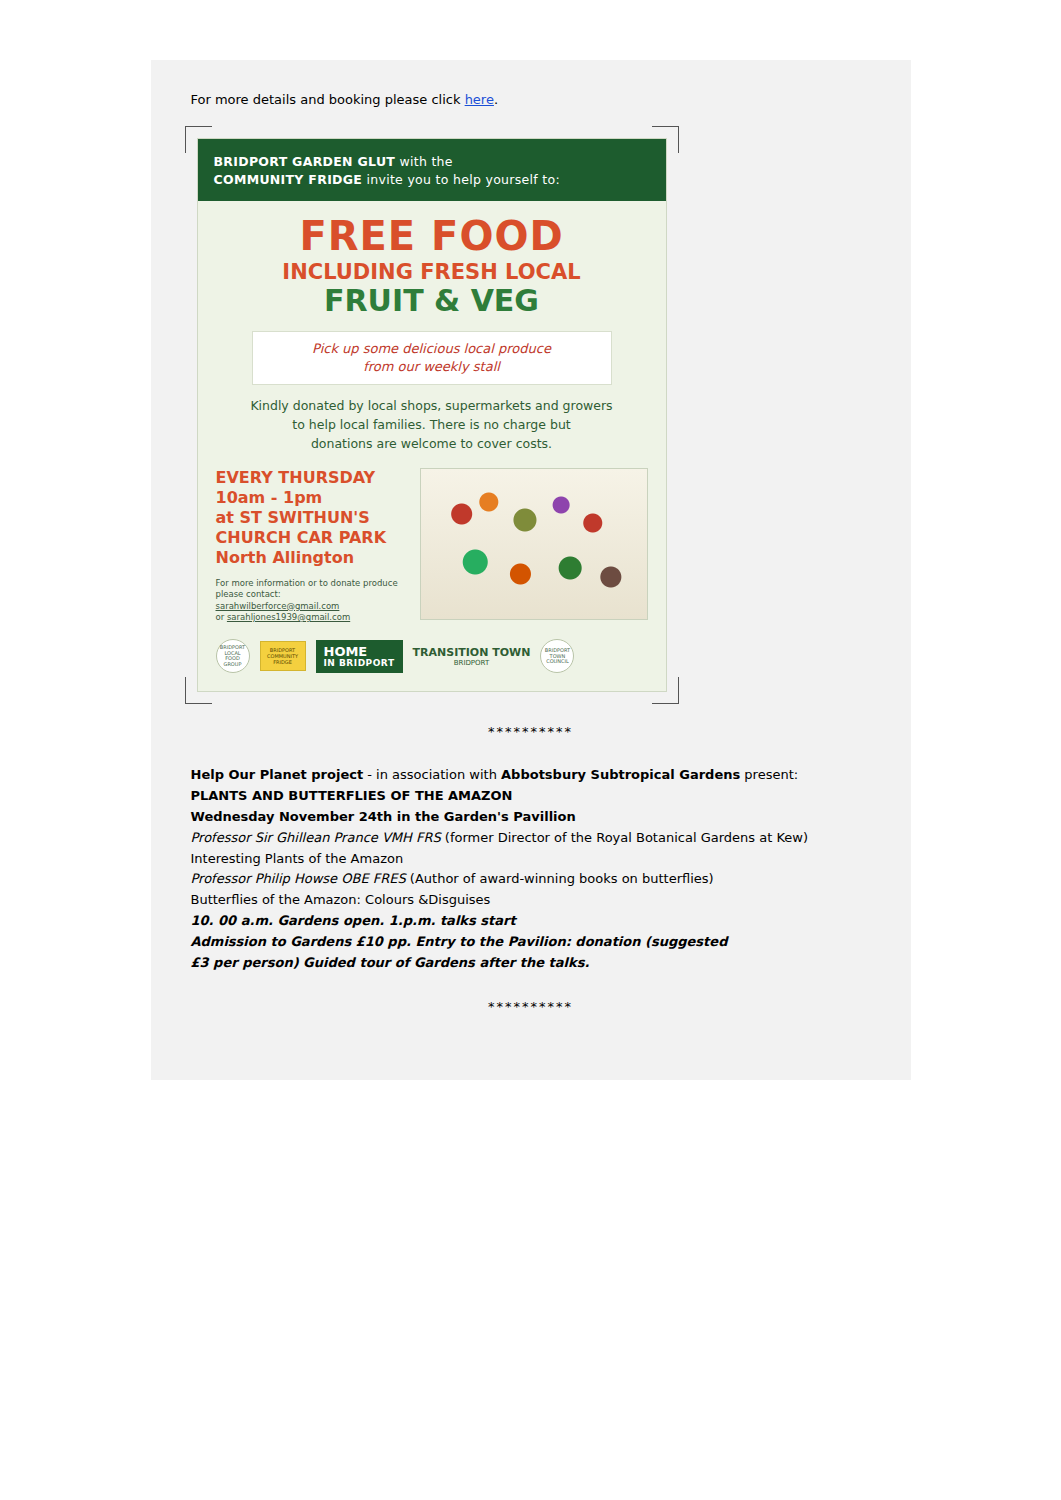For more details and booking please click here.
BRIDPORT GARDEN GLUT with the
COMMUNITY FRIDGE invite you to help yourself to:
FREE FOOD
INCLUDING FRESH LOCAL
FRUIT & VEG
Pick up some delicious local produce
from our weekly stall
Kindly donated by local shops, supermarkets and growers
to help local families. There is no charge but
donations are welcome to cover costs.
EVERY THURSDAY
10am - 1pm
at ST SWITHUN'S
CHURCH CAR PARK
North Allington
For more information or to donate produce
please contact: sarahwilberforce@gmail.com
or sarahljones1939@gmail.com
BRIDPORT LOCAL FOOD GROUP
BRIDPORT COMMUNITY FRIDGE
HOME
IN BRIDPORT
TRANSITION TOWN
BRIDPORT
BRIDPORT TOWN COUNCIL
**********
Help Our Planet project - in association with Abbotsbury Subtropical Gardens present:
PLANTS AND BUTTERFLIES OF THE AMAZON
Wednesday November 24th in the Garden's Pavillion
Professor Sir Ghillean Prance VMH FRS (former Director of the Royal Botanical Gardens at Kew)
Interesting Plants of the Amazon
Professor Philip Howse OBE FRES (Author of award-winning books on butterflies)
Butterflies of the Amazon: Colours &Disguises
10. 00 a.m. Gardens open. 1.p.m. talks start
Admission to Gardens £10 pp. Entry to the Pavilion: donation (suggested
£3 per person) Guided tour of Gardens after the talks.
**********